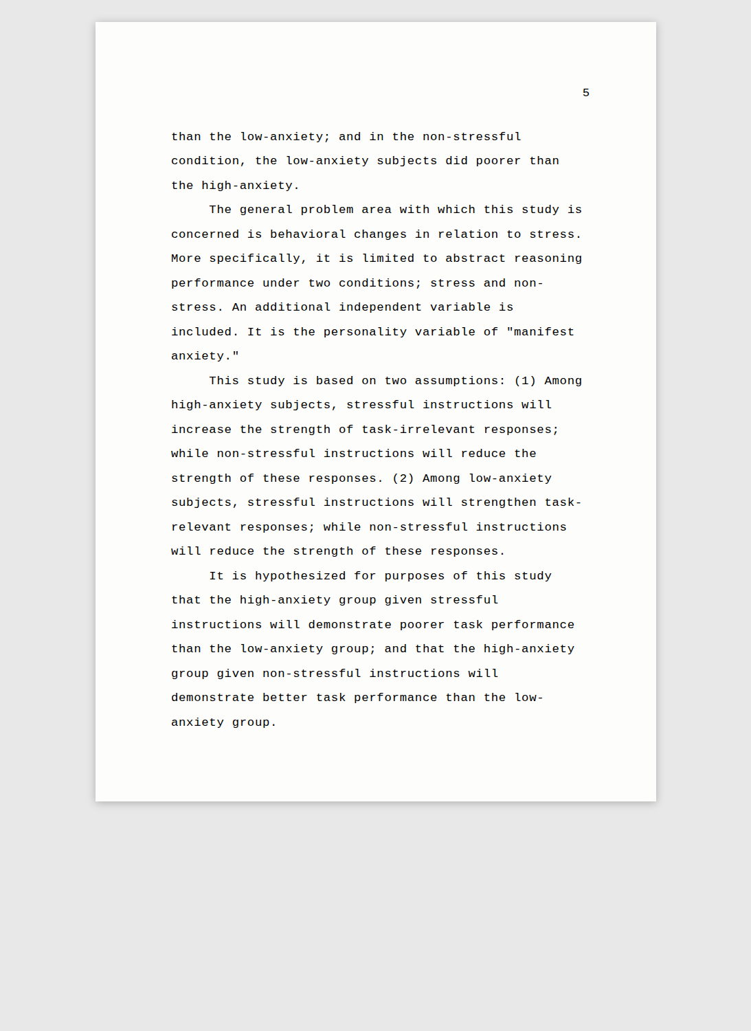5
than the low-anxiety; and in the non-stressful condition, the low-anxiety subjects did poorer than the high-anxiety.
The general problem area with which this study is concerned is behavioral changes in relation to stress. More specifically, it is limited to abstract reasoning performance under two conditions; stress and non-stress. An additional independent variable is included. It is the personality variable of "manifest anxiety."
This study is based on two assumptions: (1) Among high-anxiety subjects, stressful instructions will increase the strength of task-irrelevant responses; while non-stressful instructions will reduce the strength of these responses. (2) Among low-anxiety subjects, stressful instructions will strengthen task-relevant responses; while non-stressful instructions will reduce the strength of these responses.
It is hypothesized for purposes of this study that the high-anxiety group given stressful instructions will demonstrate poorer task performance than the low-anxiety group; and that the high-anxiety group given non-stressful instructions will demonstrate better task performance than the low-anxiety group.